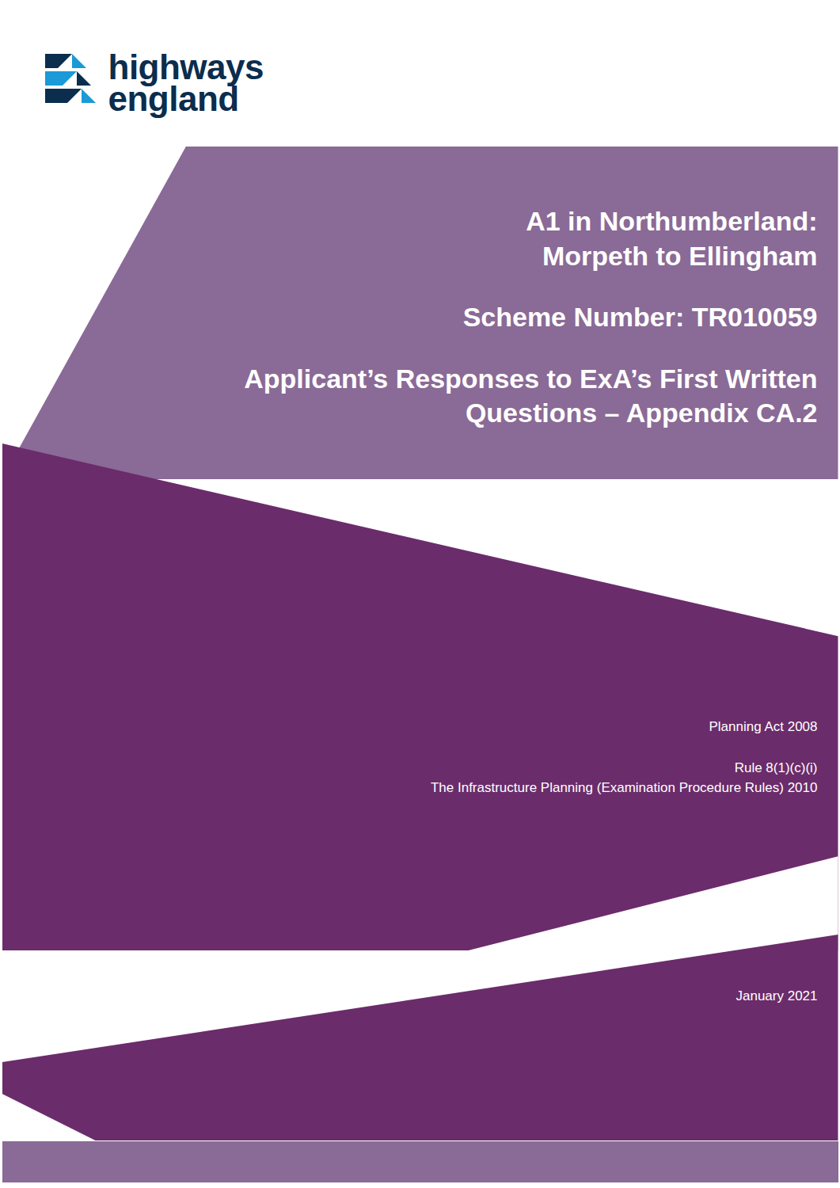highways england
A1 in Northumberland:
Morpeth to Ellingham
Scheme Number: TR010059
Applicant’s Responses to ExA’s First Written Questions – Appendix CA.2
Planning Act 2008
Rule 8(1)(c)(i)
The Infrastructure Planning (Examination Procedure Rules) 2010
January 2021